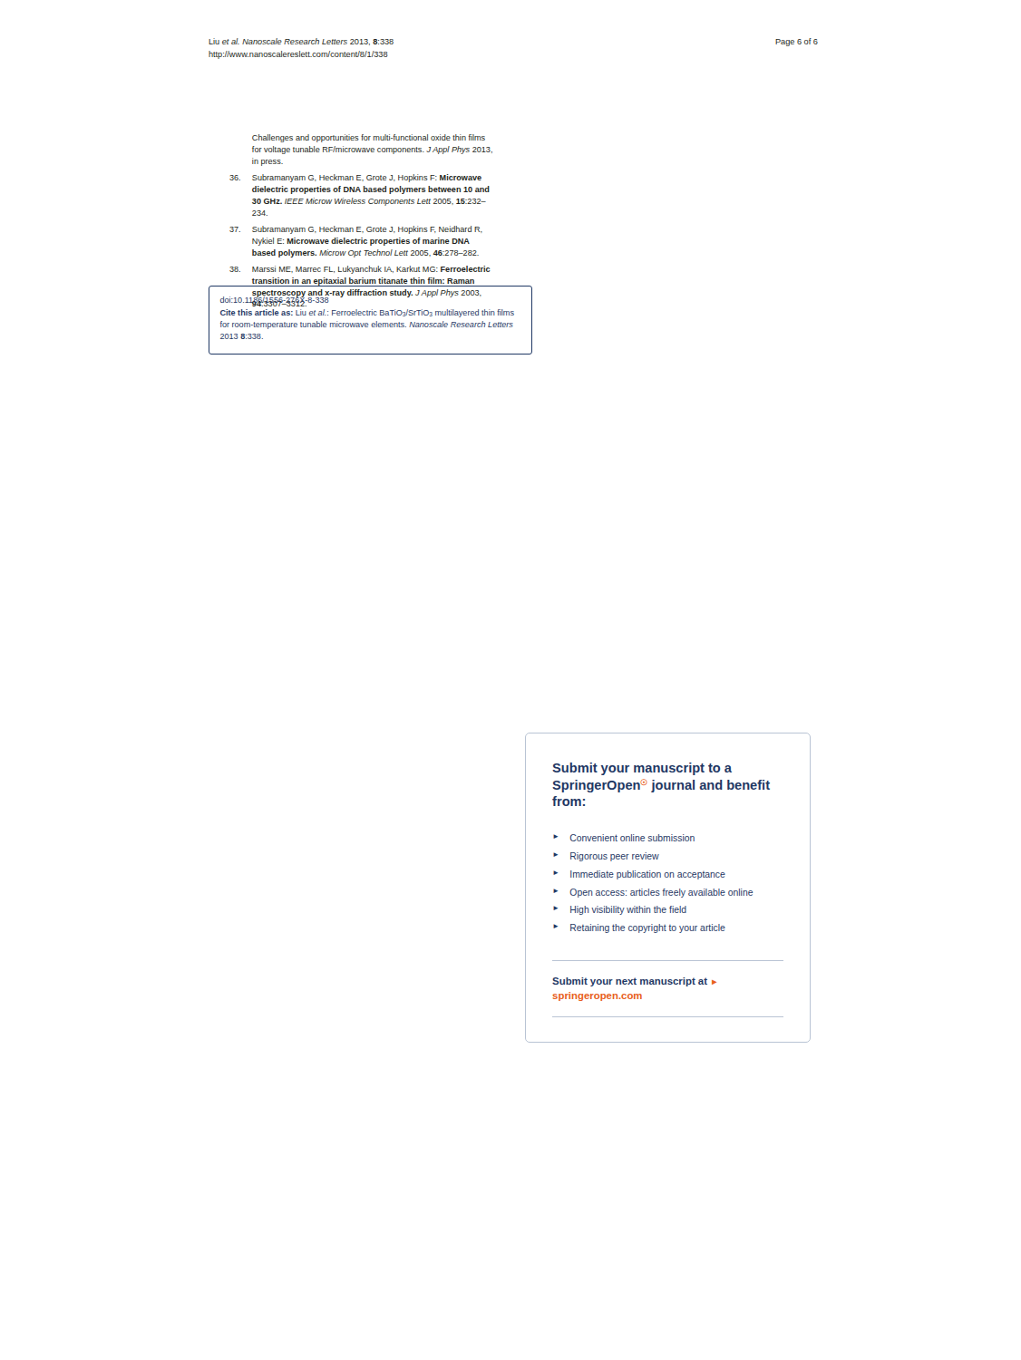Liu et al. Nanoscale Research Letters 2013, 8:338
http://www.nanoscalereslett.com/content/8/1/338
Page 6 of 6
Challenges and opportunities for multi-functional oxide thin films for voltage tunable RF/microwave components. J Appl Phys 2013, in press.
36. Subramanyam G, Heckman E, Grote J, Hopkins F: Microwave dielectric properties of DNA based polymers between 10 and 30 GHz. IEEE Microw Wireless Components Lett 2005, 15:232–234.
37. Subramanyam G, Heckman E, Grote J, Hopkins F, Neidhard R, Nykiel E: Microwave dielectric properties of marine DNA based polymers. Microw Opt Technol Lett 2005, 46:278–282.
38. Marssi ME, Marrec FL, Lukyanchuk IA, Karkut MG: Ferroelectric transition in an epitaxial barium titanate thin film: Raman spectroscopy and x-ray diffraction study. J Appl Phys 2003, 94:3307–3312.
doi:10.1186/1556-276X-8-338
Cite this article as: Liu et al.: Ferroelectric BaTiO3/SrTiO3 multilayered thin films for room-temperature tunable microwave elements. Nanoscale Research Letters 2013 8:338.
Submit your manuscript to a SpringerOpen☉ journal and benefit from:
Convenient online submission
Rigorous peer review
Immediate publication on acceptance
Open access: articles freely available online
High visibility within the field
Retaining the copyright to your article
Submit your next manuscript at ► springeropen.com